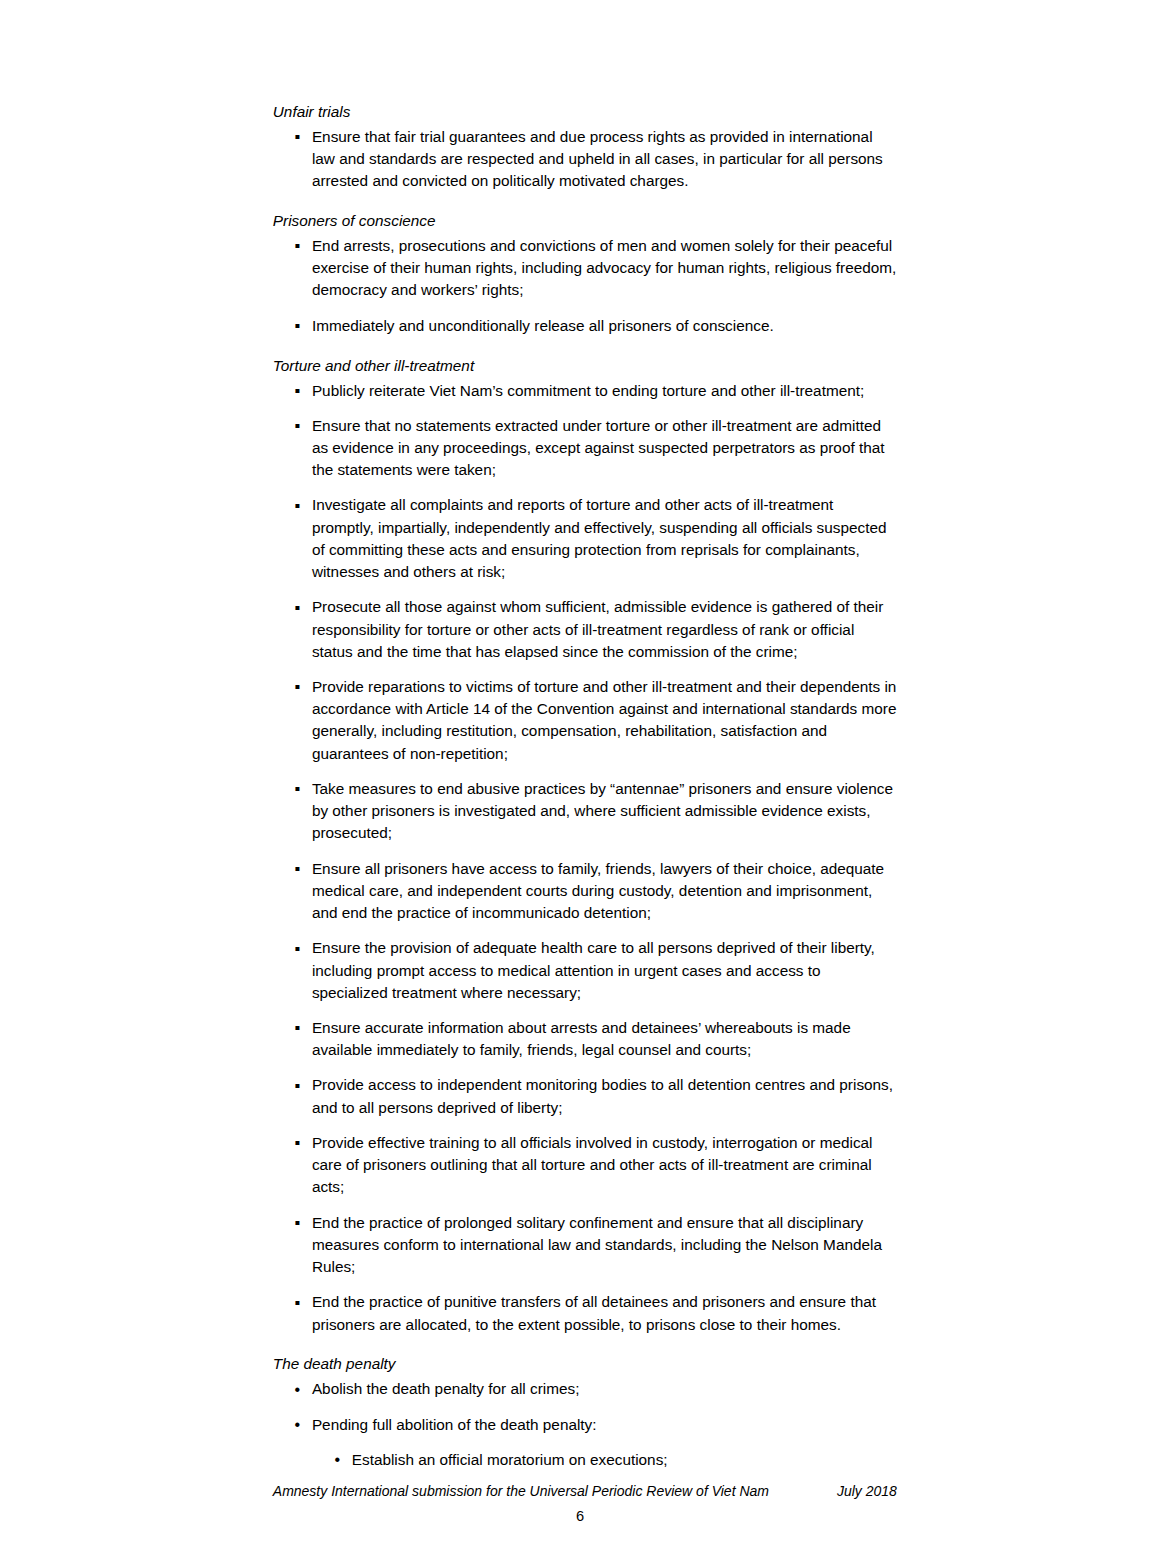Unfair trials
Ensure that fair trial guarantees and due process rights as provided in international law and standards are respected and upheld in all cases, in particular for all persons arrested and convicted on politically motivated charges.
Prisoners of conscience
End arrests, prosecutions and convictions of men and women solely for their peaceful exercise of their human rights, including advocacy for human rights, religious freedom, democracy and workers’ rights;
Immediately and unconditionally release all prisoners of conscience.
Torture and other ill-treatment
Publicly reiterate Viet Nam’s commitment to ending torture and other ill-treatment;
Ensure that no statements extracted under torture or other ill-treatment are admitted as evidence in any proceedings, except against suspected perpetrators as proof that the statements were taken;
Investigate all complaints and reports of torture and other acts of ill-treatment promptly, impartially, independently and effectively, suspending all officials suspected of committing these acts and ensuring protection from reprisals for complainants, witnesses and others at risk;
Prosecute all those against whom sufficient, admissible evidence is gathered of their responsibility for torture or other acts of ill-treatment regardless of rank or official status and the time that has elapsed since the commission of the crime;
Provide reparations to victims of torture and other ill-treatment and their dependents in accordance with Article 14 of the Convention against and international standards more generally, including restitution, compensation, rehabilitation, satisfaction and guarantees of non-repetition;
Take measures to end abusive practices by “antennae” prisoners and ensure violence by other prisoners is investigated and, where sufficient admissible evidence exists, prosecuted;
Ensure all prisoners have access to family, friends, lawyers of their choice, adequate medical care, and independent courts during custody, detention and imprisonment, and end the practice of incommunicado detention;
Ensure the provision of adequate health care to all persons deprived of their liberty, including prompt access to medical attention in urgent cases and access to specialized treatment where necessary;
Ensure accurate information about arrests and detainees’ whereabouts is made available immediately to family, friends, legal counsel and courts;
Provide access to independent monitoring bodies to all detention centres and prisons, and to all persons deprived of liberty;
Provide effective training to all officials involved in custody, interrogation or medical care of prisoners outlining that all torture and other acts of ill-treatment are criminal acts;
End the practice of prolonged solitary confinement and ensure that all disciplinary measures conform to international law and standards, including the Nelson Mandela Rules;
End the practice of punitive transfers of all detainees and prisoners and ensure that prisoners are allocated, to the extent possible, to prisons close to their homes.
The death penalty
Abolish the death penalty for all crimes;
Pending full abolition of the death penalty:
Establish an official moratorium on executions;
Amnesty International submission for the Universal Periodic Review of Viet Nam July 2018
6